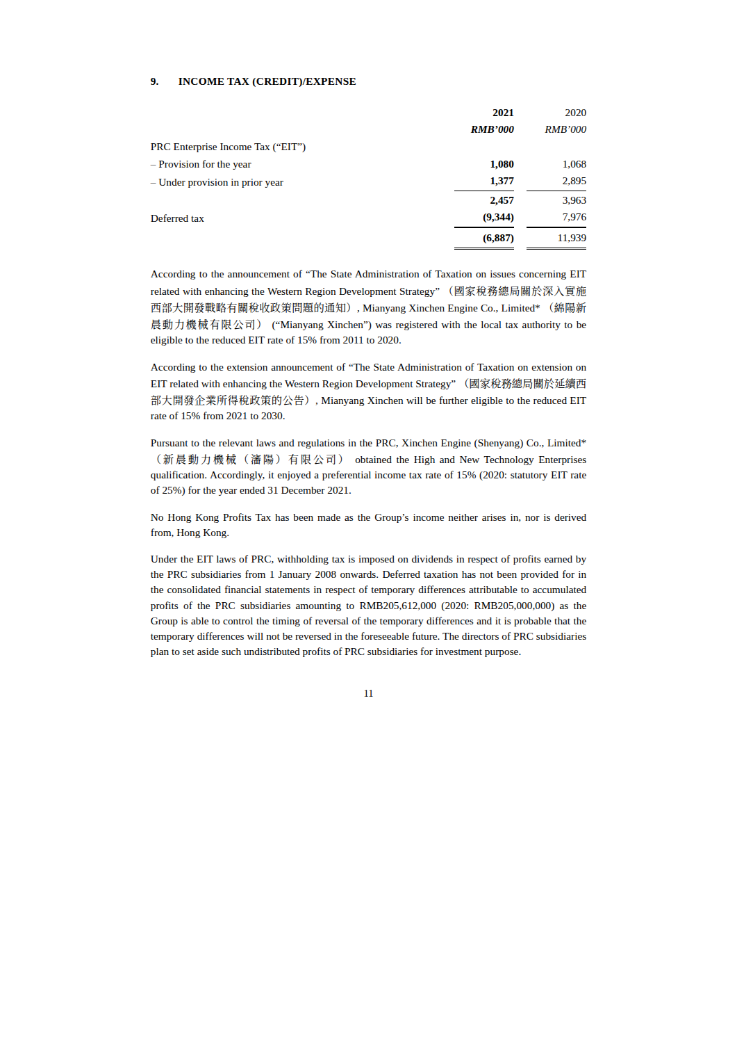9.
INCOME TAX (CREDIT)/EXPENSE
| | 2021 | | 2020 |
| | RMB’000 | | RMB’000 |
| PRC Enterprise Income Tax (“EIT”) | | | |
| – Provision for the year | 1,080 | | 1,068 |
| – Under provision in prior year | 1,377 | | 2,895 |
| | 2,457 | | 3,963 |
| Deferred tax | (9,344) | | 7,976 |
| | (6,887) | | 11,939 |
According to the announcement of “The State Administration of Taxation on issues concerning EIT related with enhancing the Western Region Development Strategy” （國家稅務總局關於深入實施西部大開發戰略有關稅收政策問題的通知）, Mianyang Xinchen Engine Co., Limited* （綿陽新晨動力機械有限公司） (“Mianyang Xinchen”) was registered with the local tax authority to be eligible to the reduced EIT rate of 15% from 2011 to 2020.
According to the extension announcement of “The State Administration of Taxation on extension on EIT related with enhancing the Western Region Development Strategy” （國家稅務總局關於延續西部大開發企業所得稅政策的公告）, Mianyang Xinchen will be further eligible to the reduced EIT rate of 15% from 2021 to 2030.
Pursuant to the relevant laws and regulations in the PRC, Xinchen Engine (Shenyang) Co., Limited* （新晨動力機械（瀋陽）有限公司） obtained the High and New Technology Enterprises qualification. Accordingly, it enjoyed a preferential income tax rate of 15% (2020: statutory EIT rate of 25%) for the year ended 31 December 2021.
No Hong Kong Profits Tax has been made as the Group’s income neither arises in, nor is derived from, Hong Kong.
Under the EIT laws of PRC, withholding tax is imposed on dividends in respect of profits earned by the PRC subsidiaries from 1 January 2008 onwards. Deferred taxation has not been provided for in the consolidated financial statements in respect of temporary differences attributable to accumulated profits of the PRC subsidiaries amounting to RMB205,612,000 (2020: RMB205,000,000) as the Group is able to control the timing of reversal of the temporary differences and it is probable that the temporary differences will not be reversed in the foreseeable future. The directors of PRC subsidiaries plan to set aside such undistributed profits of PRC subsidiaries for investment purpose.
11